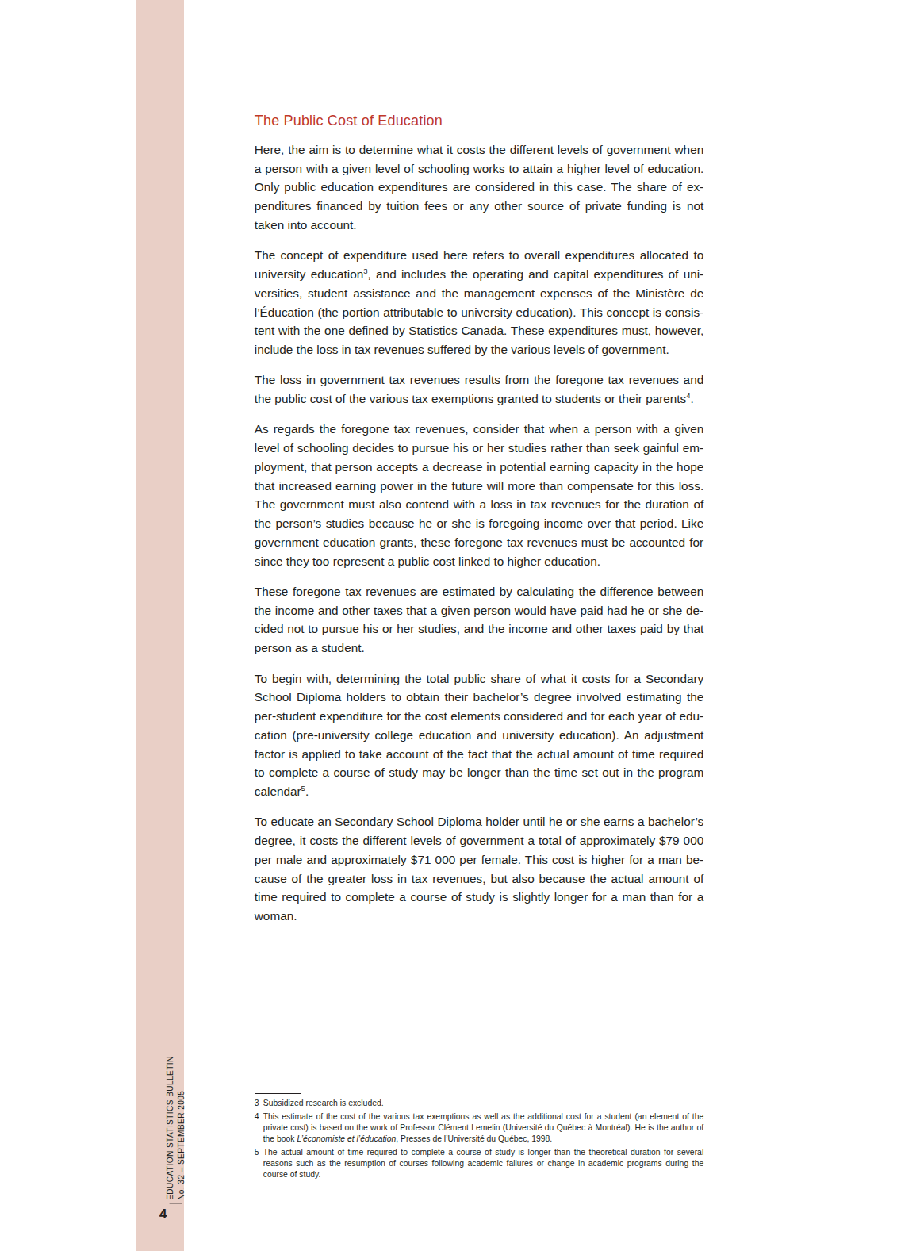EDUCATION STATISTICS BULLETIN
No. 32 – SEPTEMBER 2005
4
The Public Cost of Education
Here, the aim is to determine what it costs the different levels of government when a person with a given level of schooling works to attain a higher level of education. Only public education expenditures are considered in this case. The share of expenditures financed by tuition fees or any other source of private funding is not taken into account.
The concept of expenditure used here refers to overall expenditures allocated to university education3, and includes the operating and capital expenditures of universities, student assistance and the management expenses of the Ministère de l’Éducation (the portion attributable to university education). This concept is consistent with the one defined by Statistics Canada. These expenditures must, however, include the loss in tax revenues suffered by the various levels of government.
The loss in government tax revenues results from the foregone tax revenues and the public cost of the various tax exemptions granted to students or their parents4.
As regards the foregone tax revenues, consider that when a person with a given level of schooling decides to pursue his or her studies rather than seek gainful employment, that person accepts a decrease in potential earning capacity in the hope that increased earning power in the future will more than compensate for this loss. The government must also contend with a loss in tax revenues for the duration of the person’s studies because he or she is foregoing income over that period. Like government education grants, these foregone tax revenues must be accounted for since they too represent a public cost linked to higher education.
These foregone tax revenues are estimated by calculating the difference between the income and other taxes that a given person would have paid had he or she decided not to pursue his or her studies, and the income and other taxes paid by that person as a student.
To begin with, determining the total public share of what it costs for a Secondary School Diploma holders to obtain their bachelor’s degree involved estimating the per-student expenditure for the cost elements considered and for each year of education (pre-university college education and university education). An adjustment factor is applied to take account of the fact that the actual amount of time required to complete a course of study may be longer than the time set out in the program calendar5.
To educate an Secondary School Diploma holder until he or she earns a bachelor’s degree, it costs the different levels of government a total of approximately $79 000 per male and approximately $71 000 per female. This cost is higher for a man because of the greater loss in tax revenues, but also because the actual amount of time required to complete a course of study is slightly longer for a man than for a woman.
3 Subsidized research is excluded.
4 This estimate of the cost of the various tax exemptions as well as the additional cost for a student (an element of the private cost) is based on the work of Professor Clément Lemelin (Université du Québec à Montréal). He is the author of the book L’économiste et l’éducation, Presses de l’Université du Québec, 1998.
5 The actual amount of time required to complete a course of study is longer than the theoretical duration for several reasons such as the resumption of courses following academic failures or change in academic programs during the course of study.